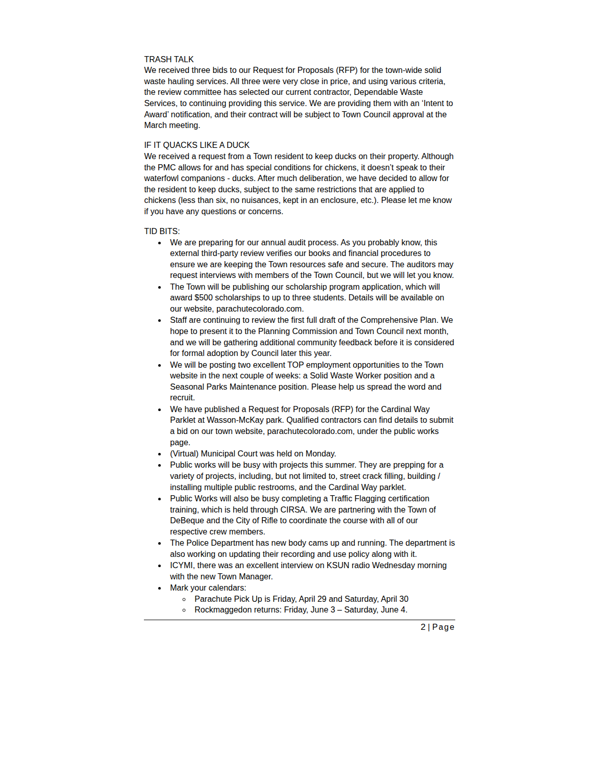Trash Talk
We received three bids to our Request for Proposals (RFP) for the town-wide solid waste hauling services. All three were very close in price, and using various criteria, the review committee has selected our current contractor, Dependable Waste Services, to continuing providing this service. We are providing them with an ‘Intent to Award’ notification, and their contract will be subject to Town Council approval at the March meeting.
If It Quacks Like A Duck
We received a request from a Town resident to keep ducks on their property. Although the PMC allows for and has special conditions for chickens, it doesn’t speak to their waterfowl companions - ducks. After much deliberation, we have decided to allow for the resident to keep ducks, subject to the same restrictions that are applied to chickens (less than six, no nuisances, kept in an enclosure, etc.). Please let me know if you have any questions or concerns.
Tid Bits:
We are preparing for our annual audit process. As you probably know, this external third-party review verifies our books and financial procedures to ensure we are keeping the Town resources safe and secure. The auditors may request interviews with members of the Town Council, but we will let you know.
The Town will be publishing our scholarship program application, which will award $500 scholarships to up to three students. Details will be available on our website, parachutecolorado.com.
Staff are continuing to review the first full draft of the Comprehensive Plan. We hope to present it to the Planning Commission and Town Council next month, and we will be gathering additional community feedback before it is considered for formal adoption by Council later this year.
We will be posting two excellent TOP employment opportunities to the Town website in the next couple of weeks: a Solid Waste Worker position and a Seasonal Parks Maintenance position. Please help us spread the word and recruit.
We have published a Request for Proposals (RFP) for the Cardinal Way Parklet at Wasson-McKay park. Qualified contractors can find details to submit a bid on our town website, parachutecolorado.com, under the public works page.
(Virtual) Municipal Court was held on Monday.
Public works will be busy with projects this summer. They are prepping for a variety of projects, including, but not limited to, street crack filling, building / installing multiple public restrooms, and the Cardinal Way parklet.
Public Works will also be busy completing a Traffic Flagging certification training, which is held through CIRSA. We are partnering with the Town of DeBeque and the City of Rifle to coordinate the course with all of our respective crew members.
The Police Department has new body cams up and running. The department is also working on updating their recording and use policy along with it.
ICYMI, there was an excellent interview on KSUN radio Wednesday morning with the new Town Manager.
Mark your calendars:
Parachute Pick Up is Friday, April 29 and Saturday, April 30
Rockmaggedon returns: Friday, June 3 – Saturday, June 4.
2 | Page